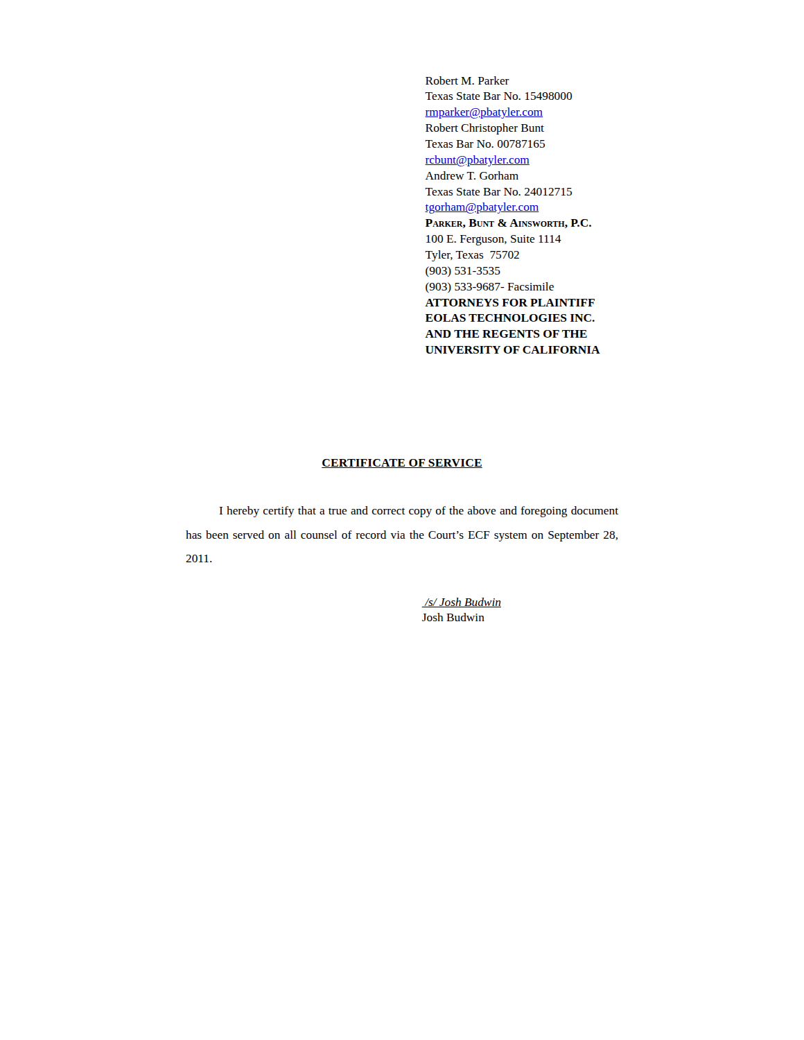Robert M. Parker
Texas State Bar No. 15498000
rmparker@pbatyler.com
Robert Christopher Bunt
Texas Bar No. 00787165
rcbunt@pbatyler.com
Andrew T. Gorham
Texas State Bar No. 24012715
tgorham@pbatyler.com
Parker, Bunt & Ainsworth, P.C.
100 E. Ferguson, Suite 1114
Tyler, Texas 75702
(903) 531-3535
(903) 533-9687- Facsimile
ATTORNEYS FOR PLAINTIFF
EOLAS TECHNOLOGIES INC.
AND THE REGENTS OF THE
UNIVERSITY OF CALIFORNIA
CERTIFICATE OF SERVICE
I hereby certify that a true and correct copy of the above and foregoing document has been served on all counsel of record via the Court’s ECF system on September 28, 2011.
/s/ Josh Budwin
Josh Budwin